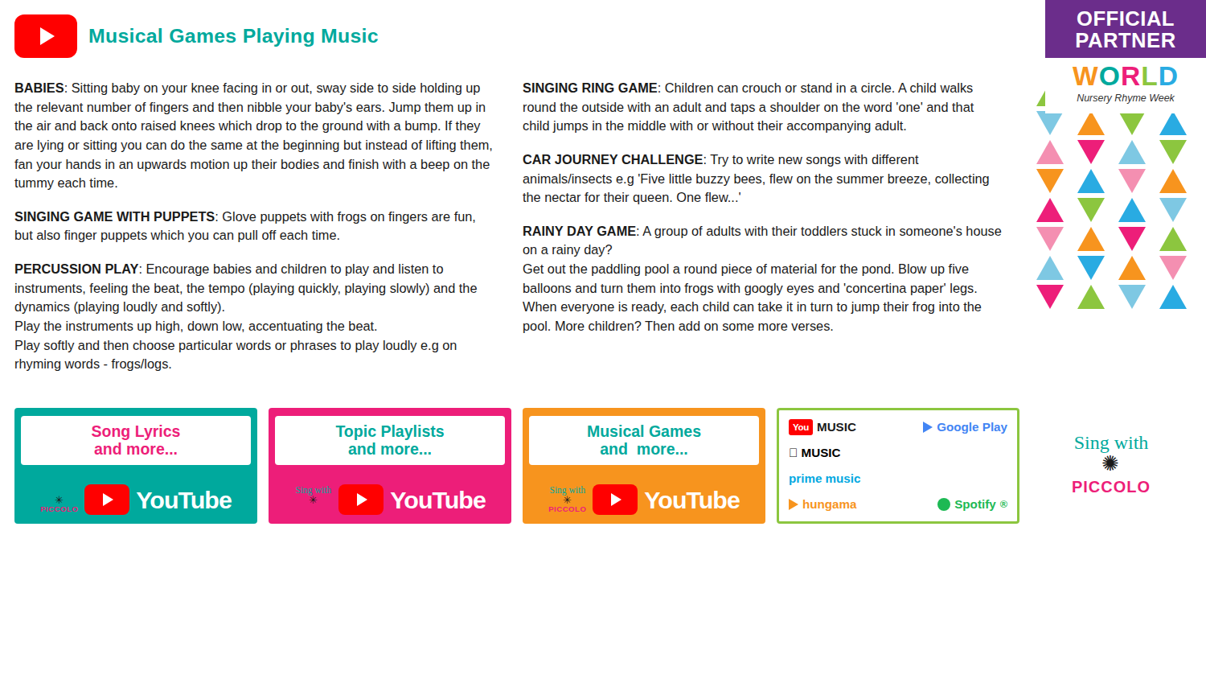OFFICIAL
PARTNER
WORLD
Nursery Rhyme Week
Musical Games Playing Music
Preschool/Families
BABIES: Sitting baby on your knee facing in or out, sway side to side holding up the relevant number of fingers and then nibble your baby's ears. Jump them up in the air and back onto raised knees which drop to the ground with a bump. If they are lying or sitting you can do the same at the beginning but instead of lifting them, fan your hands in an upwards motion up their bodies and finish with a beep on the tummy each time.
SINGING GAME WITH PUPPETS: Glove puppets with frogs on fingers are fun, but also finger puppets which you can pull off each time.
PERCUSSION PLAY: Encourage babies and children to play and listen to instruments, feeling the beat, the tempo (playing quickly, playing slowly) and the dynamics (playing loudly and softly).
Play the instruments up high, down low, accentuating the beat.
Play softly and then choose particular words or phrases to play loudly e.g on rhyming words - frogs/logs.
SINGING RING GAME: Children can crouch or stand in a circle. A child walks round the outside with an adult and taps a shoulder on the word 'one' and that child jumps in the middle with or without their accompanying adult.
CAR JOURNEY CHALLENGE: Try to write new songs with different animals/insects e.g 'Five little buzzy bees, flew on the summer breeze, collecting the nectar for their queen. One flew...'
RAINY DAY GAME: A group of adults with their toddlers stuck in someone's house on a rainy day?
Get out the paddling pool a round piece of material for the pond. Blow up five balloons and turn them into frogs with googly eyes and 'concertina paper' legs.
When everyone is ready, each child can take it in turn to jump their frog into the pool. More children? Then add on some more verses.
Song Lyrics
and more...
Sing with✳PICCOLO YouTube
Topic Playlists
and more...
Sing with✳PICCOLO YouTube
Musical Games
and more...
Sing with✳PICCOLO YouTube
You MUSIC Google Play  MUSIC
prime music
hungama Spotify®
Sing with
✺
PICCOLO